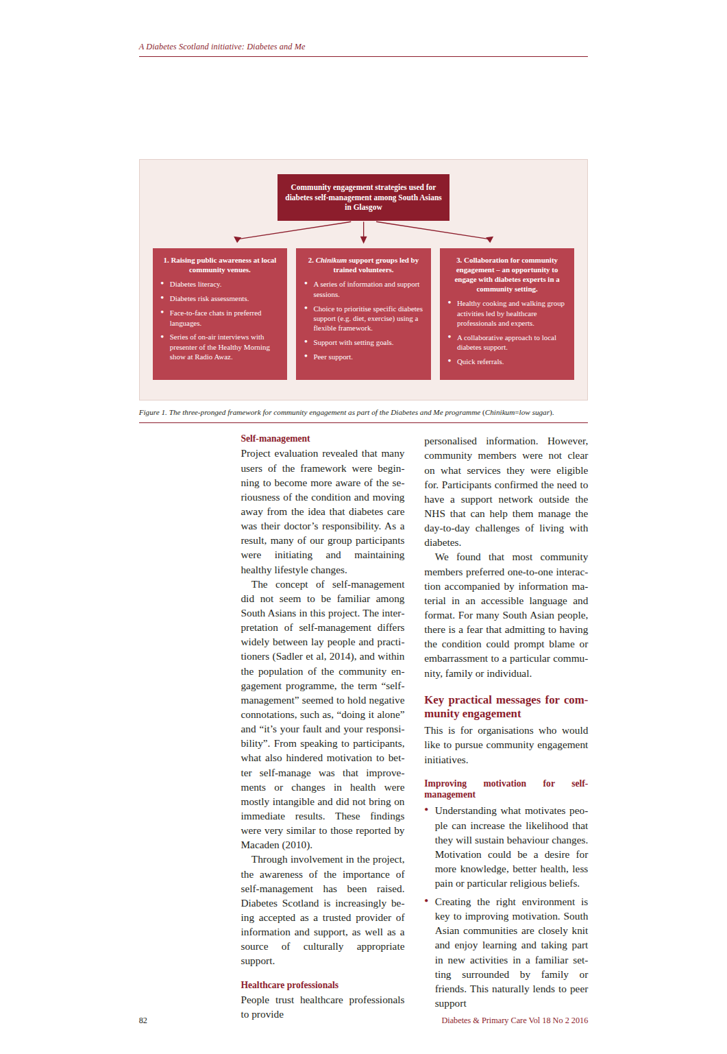A Diabetes Scotland initiative: Diabetes and Me
Community engagement strategies used for diabetes self-management among South Asians in Glasgow
1. Raising public awareness at local community venues.
Diabetes literacy.
Diabetes risk assessments.
Face-to-face chats in preferred languages.
Series of on-air interviews with presenter of the Healthy Morning show at Radio Awaz.
2. Chinikum support groups led by trained volunteers.
A series of information and support sessions.
Choice to prioritise specific diabetes support (e.g. diet, exercise) using a flexible framework.
Support with setting goals.
Peer support.
3. Collaboration for community engagement – an opportunity to engage with diabetes experts in a community setting.
Healthy cooking and walking group activities led by healthcare professionals and experts.
A collaborative approach to local diabetes support.
Quick referrals.
Figure 1. The three-pronged framework for community engagement as part of the Diabetes and Me programme (Chinikum=low sugar).
Self-management
Project evaluation revealed that many users of the framework were beginning to become more aware of the seriousness of the condition and moving away from the idea that diabetes care was their doctor’s responsibility. As a result, many of our group participants were initiating and maintaining healthy lifestyle changes.
The concept of self-management did not seem to be familiar among South Asians in this project. The interpretation of self-management differs widely between lay people and practitioners (Sadler et al, 2014), and within the population of the community engagement programme, the term “self-management” seemed to hold negative connotations, such as, “doing it alone” and “it’s your fault and your responsibility”. From speaking to participants, what also hindered motivation to better self-manage was that improvements or changes in health were mostly intangible and did not bring on immediate results. These findings were very similar to those reported by Macaden (2010).
Through involvement in the project, the awareness of the importance of self-management has been raised. Diabetes Scotland is increasingly being accepted as a trusted provider of information and support, as well as a source of culturally appropriate support.
Healthcare professionals
People trust healthcare professionals to provide
personalised information. However, community members were not clear on what services they were eligible for. Participants confirmed the need to have a support network outside the NHS that can help them manage the day-to-day challenges of living with diabetes.
We found that most community members preferred one-to-one interaction accompanied by information material in an accessible language and format. For many South Asian people, there is a fear that admitting to having the condition could prompt blame or embarrassment to a particular community, family or individual.
Key practical messages for community engagement
This is for organisations who would like to pursue community engagement initiatives.
Improving motivation for self-management
Understanding what motivates people can increase the likelihood that they will sustain behaviour changes. Motivation could be a desire for more knowledge, better health, less pain or particular religious beliefs.
Creating the right environment is key to improving motivation. South Asian communities are closely knit and enjoy learning and taking part in new activities in a familiar setting surrounded by family or friends. This naturally lends to peer support
82
Diabetes & Primary Care Vol 18 No 2 2016